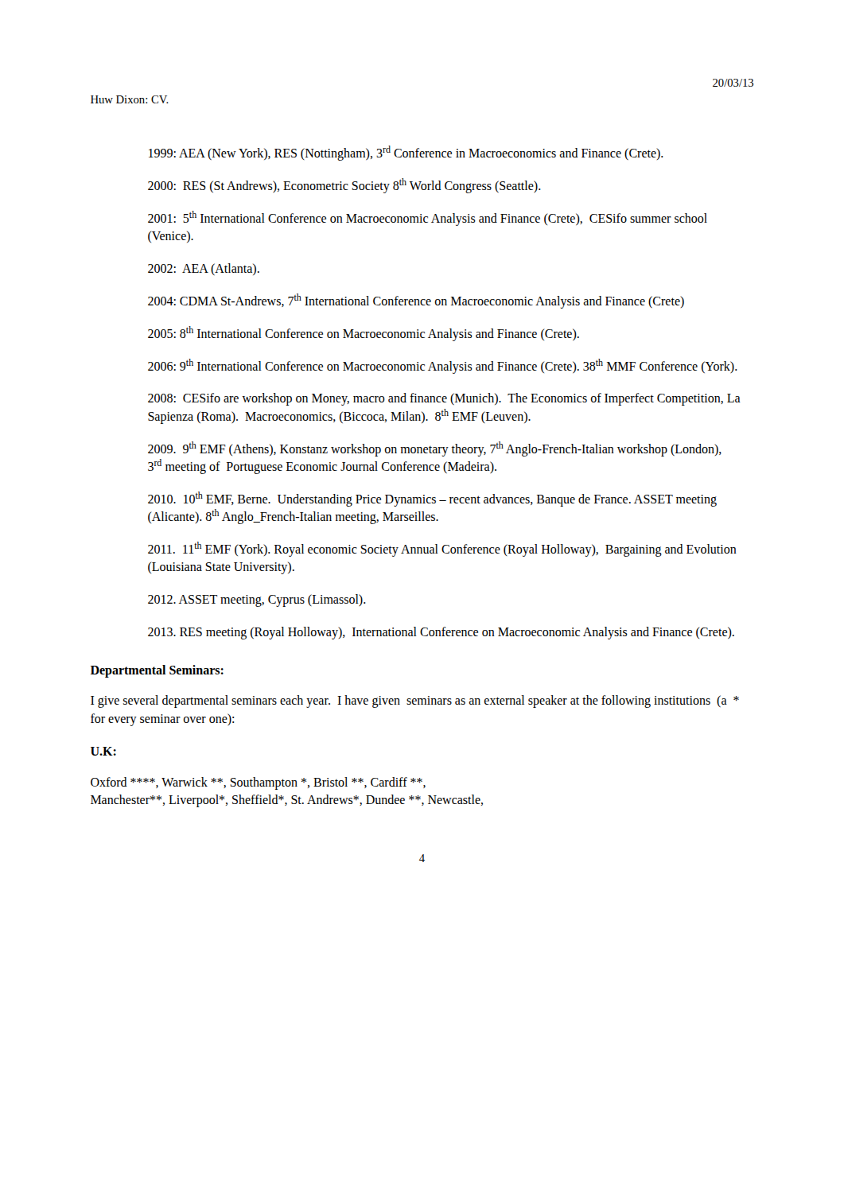20/03/13
Huw Dixon: CV.
1999: AEA (New York), RES (Nottingham), 3rd Conference in Macroeconomics and Finance (Crete).
2000: RES (St Andrews), Econometric Society 8th World Congress (Seattle).
2001: 5th International Conference on Macroeconomic Analysis and Finance (Crete), CESifo summer school (Venice).
2002: AEA (Atlanta).
2004: CDMA St-Andrews, 7th International Conference on Macroeconomic Analysis and Finance (Crete)
2005: 8th International Conference on Macroeconomic Analysis and Finance (Crete).
2006: 9th International Conference on Macroeconomic Analysis and Finance (Crete). 38th MMF Conference (York).
2008: CESifo are workshop on Money, macro and finance (Munich). The Economics of Imperfect Competition, La Sapienza (Roma). Macroeconomics, (Biccoca, Milan). 8th EMF (Leuven).
2009. 9th EMF (Athens), Konstanz workshop on monetary theory, 7th Anglo-French-Italian workshop (London), 3rd meeting of Portuguese Economic Journal Conference (Madeira).
2010. 10th EMF, Berne. Understanding Price Dynamics – recent advances, Banque de France. ASSET meeting (Alicante). 8th Anglo_French-Italian meeting, Marseilles.
2011. 11th EMF (York). Royal economic Society Annual Conference (Royal Holloway), Bargaining and Evolution (Louisiana State University).
2012. ASSET meeting, Cyprus (Limassol).
2013. RES meeting (Royal Holloway), International Conference on Macroeconomic Analysis and Finance (Crete).
Departmental Seminars:
I give several departmental seminars each year. I have given seminars as an external speaker at the following institutions (a * for every seminar over one):
U.K:
Oxford ****, Warwick **, Southampton *, Bristol **, Cardiff **,
Manchester**, Liverpool*, Sheffield*, St. Andrews*, Dundee **, Newcastle,
4